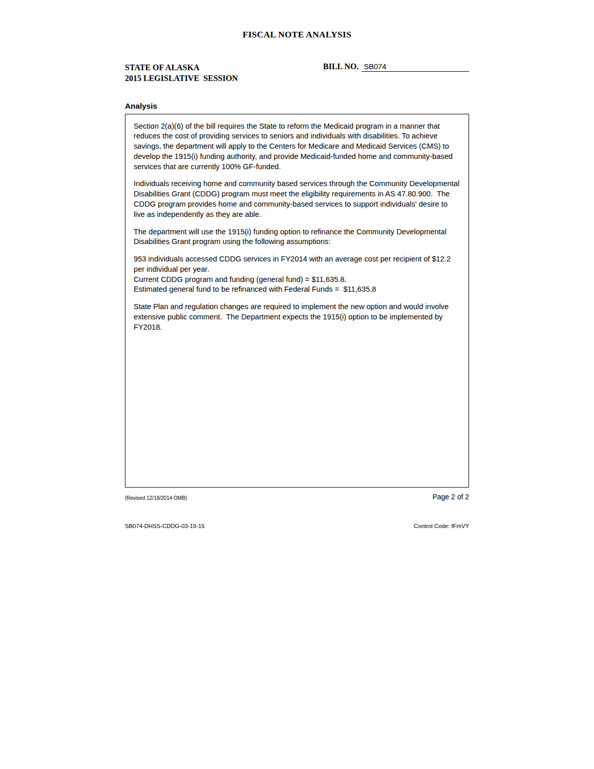FISCAL NOTE ANALYSIS
STATE OF ALASKA
2015 LEGISLATIVE SESSION
BILL NO. SB074
Analysis
Section 2(a)(6) of the bill requires the State to reform the Medicaid program in a manner that reduces the cost of providing services to seniors and individuals with disabilities. To achieve savings, the department will apply to the Centers for Medicare and Medicaid Services (CMS) to develop the 1915(i) funding authority, and provide Medicaid-funded home and community-based services that are currently 100% GF-funded.
Individuals receiving home and community based services through the Community Developmental Disabilities Grant (CDDG) program must meet the eligibility requirements in AS 47.80.900. The CDDG program provides home and community-based services to support individuals' desire to live as independently as they are able.
The department will use the 1915(i) funding option to refinance the Community Developmental Disabilities Grant program using the following assumptions:
953 individuals accessed CDDG services in FY2014 with an average cost per recipient of $12.2 per individual per year.
Current CDDG program and funding (general fund) = $11,635.8.
Estimated general fund to be refinanced with Federal Funds = $11,635.8
State Plan and regulation changes are required to implement the new option and would involve extensive public comment. The Department expects the 1915(i) option to be implemented by FY2018.
(Revised 12/18/2014 OMB)
Page 2 of 2
SB074-DHSS-CDDG-03-19-15
Control Code: fFmVY